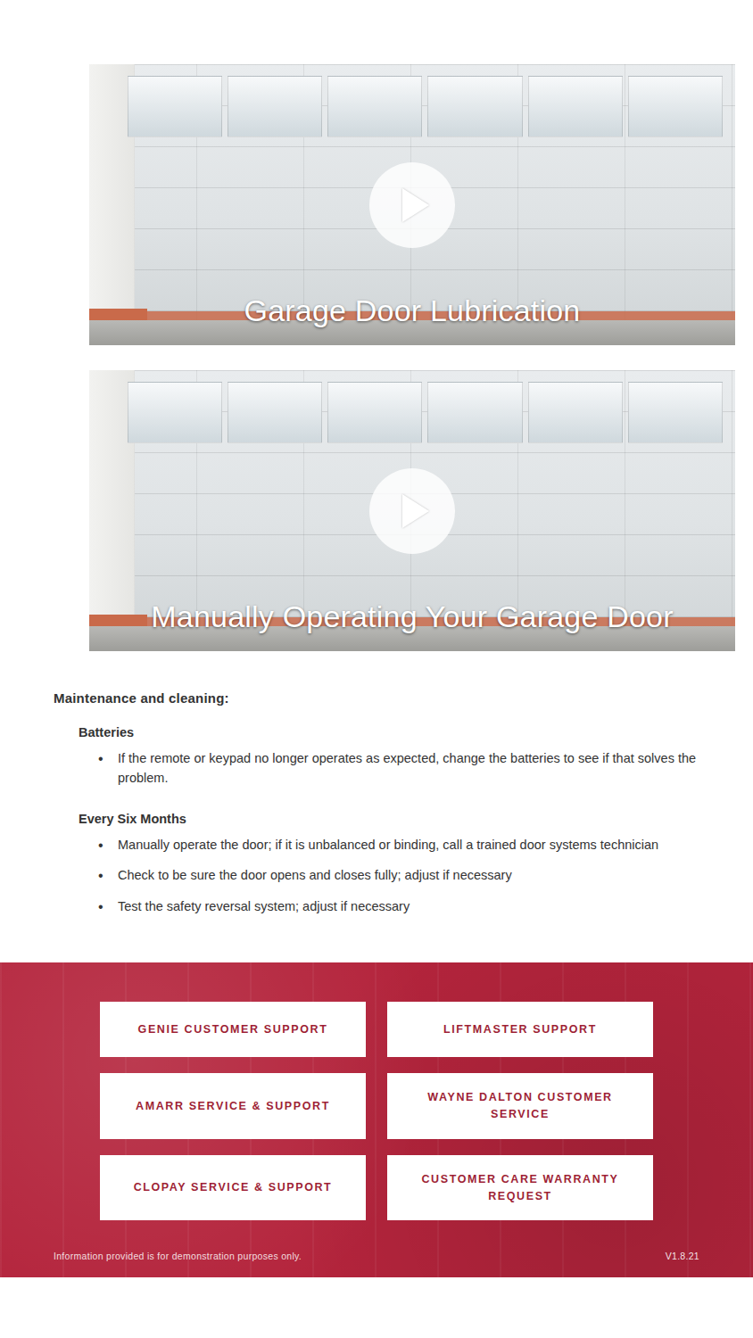Garage Door Lubrication
Manually Operating Your Garage Door
Maintenance and cleaning:
Batteries
If the remote or keypad no longer operates as expected, change the batteries to see if that solves the problem.
Every Six Months
Manually operate the door; if it is unbalanced or binding, call a trained door systems technician
Check to be sure the door opens and closes fully; adjust if necessary
Test the safety reversal system; adjust if necessary
Genie Customer Support LiftMaster Support Amarr Service & Support Wayne Dalton Customer Service Clopay Service & Support Customer Care Warranty Request
Information provided is for demonstration purposes only. V1.8.21